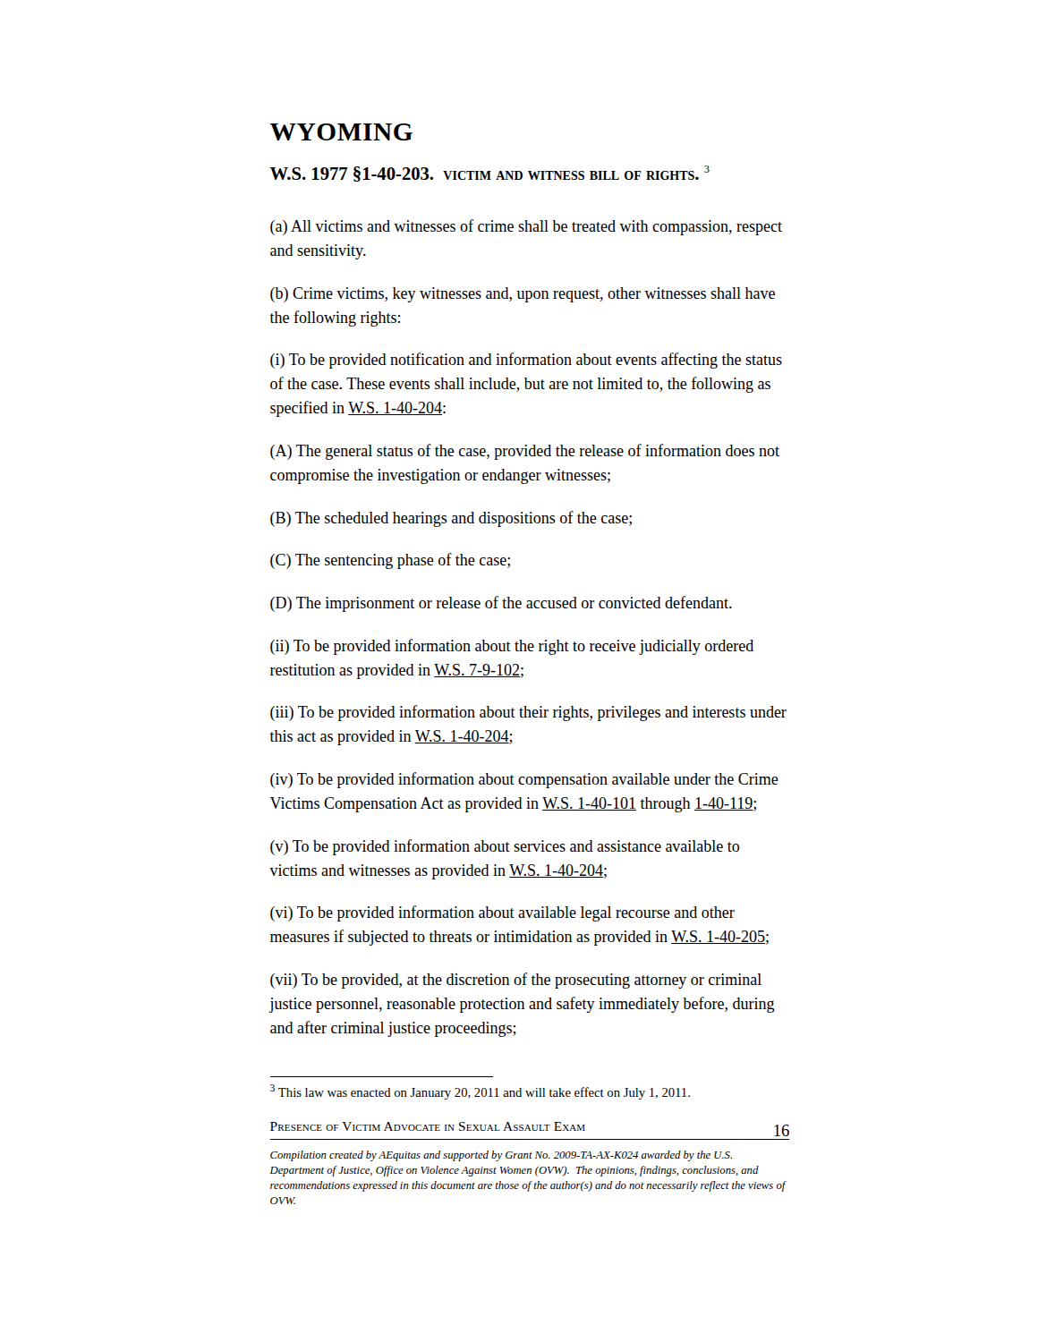WYOMING
W.S. 1977 §1-40-203. VICTIM AND WITNESS BILL OF RIGHTS. 3
(a) All victims and witnesses of crime shall be treated with compassion, respect and sensitivity.
(b) Crime victims, key witnesses and, upon request, other witnesses shall have the following rights:
(i) To be provided notification and information about events affecting the status of the case. These events shall include, but are not limited to, the following as specified in W.S. 1-40-204:
(A) The general status of the case, provided the release of information does not compromise the investigation or endanger witnesses;
(B) The scheduled hearings and dispositions of the case;
(C) The sentencing phase of the case;
(D) The imprisonment or release of the accused or convicted defendant.
(ii) To be provided information about the right to receive judicially ordered restitution as provided in W.S. 7-9-102;
(iii) To be provided information about their rights, privileges and interests under this act as provided in W.S. 1-40-204;
(iv) To be provided information about compensation available under the Crime Victims Compensation Act as provided in W.S. 1-40-101 through 1-40-119;
(v) To be provided information about services and assistance available to victims and witnesses as provided in W.S. 1-40-204;
(vi) To be provided information about available legal recourse and other measures if subjected to threats or intimidation as provided in W.S. 1-40-205;
(vii) To be provided, at the discretion of the prosecuting attorney or criminal justice personnel, reasonable protection and safety immediately before, during and after criminal justice proceedings;
3 This law was enacted on January 20, 2011 and will take effect on July 1, 2011.
Presence of Victim Advocate in Sexual Assault Exam
Compilation created by AEquitas and supported by Grant No. 2009-TA-AX-K024 awarded by the U.S. Department of Justice, Office on Violence Against Women (OVW). The opinions, findings, conclusions, and recommendations expressed in this document are those of the author(s) and do not necessarily reflect the views of OVW.
16